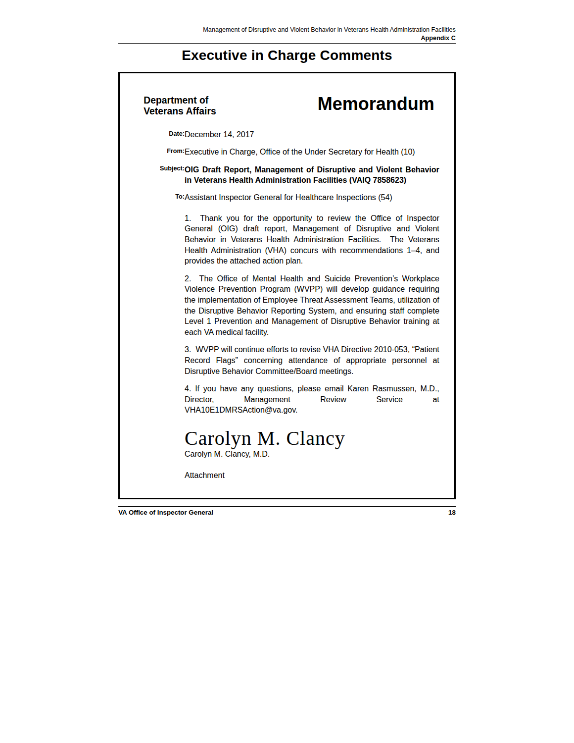Management of Disruptive and Violent Behavior in Veterans Health Administration Facilities Appendix C
Executive in Charge Comments
Department of
Veterans Affairs
Memorandum
| Date: | December 14, 2017 |
| From: | Executive in Charge, Office of the Under Secretary for Health (10) |
| Subject: | OIG Draft Report, Management of Disruptive and Violent Behavior in Veterans Health Administration Facilities (VAIQ 7858623) |
| To: | Assistant Inspector General for Healthcare Inspections (54) |
1. Thank you for the opportunity to review the Office of Inspector General (OIG) draft report, Management of Disruptive and Violent Behavior in Veterans Health Administration Facilities. The Veterans Health Administration (VHA) concurs with recommendations 1–4, and provides the attached action plan.
2. The Office of Mental Health and Suicide Prevention’s Workplace Violence Prevention Program (WVPP) will develop guidance requiring the implementation of Employee Threat Assessment Teams, utilization of the Disruptive Behavior Reporting System, and ensuring staff complete Level 1 Prevention and Management of Disruptive Behavior training at each VA medical facility.
3. WVPP will continue efforts to revise VHA Directive 2010-053, “Patient Record Flags” concerning attendance of appropriate personnel at Disruptive Behavior Committee/Board meetings.
4. If you have any questions, please email Karen Rasmussen, M.D., Director, Management Review Service at VHA10E1DMRSAction@va.gov.
Carolyn M. Clancy
Carolyn M. Clancy, M.D.
Attachment
VA Office of Inspector General 18